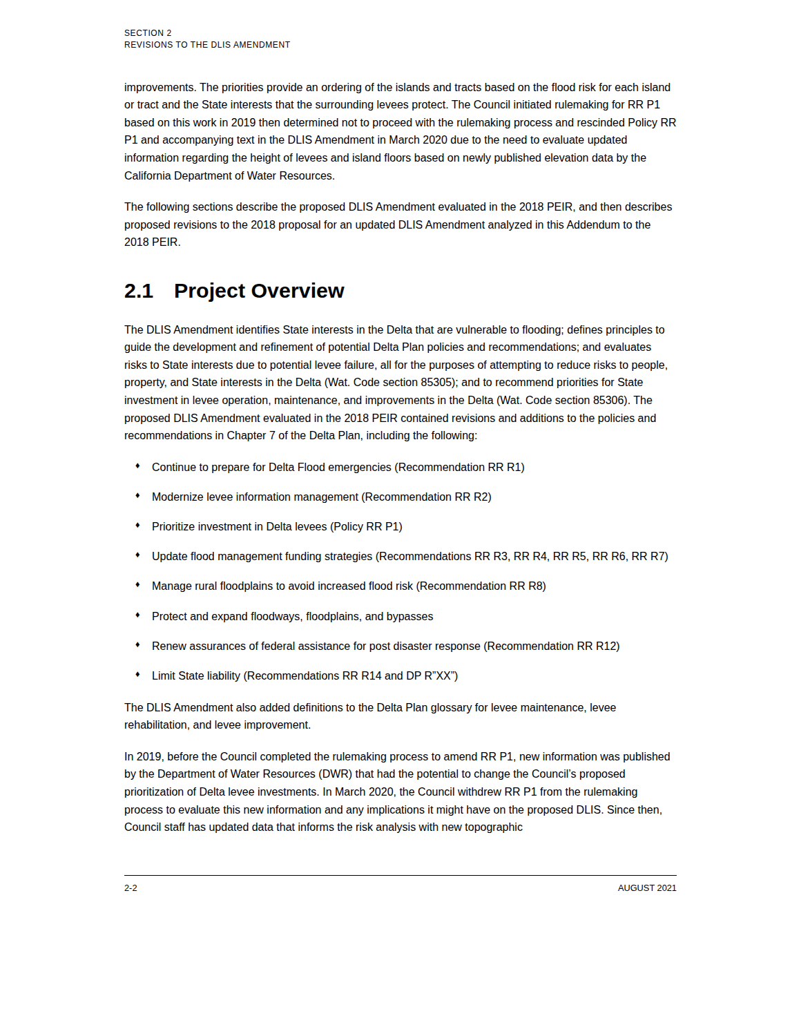Section 2
Revisions to the DLIS Amendment
improvements. The priorities provide an ordering of the islands and tracts based on the flood risk for each island or tract and the State interests that the surrounding levees protect. The Council initiated rulemaking for RR P1 based on this work in 2019 then determined not to proceed with the rulemaking process and rescinded Policy RR P1 and accompanying text in the DLIS Amendment in March 2020 due to the need to evaluate updated information regarding the height of levees and island floors based on newly published elevation data by the California Department of Water Resources.
The following sections describe the proposed DLIS Amendment evaluated in the 2018 PEIR, and then describes proposed revisions to the 2018 proposal for an updated DLIS Amendment analyzed in this Addendum to the 2018 PEIR.
2.1 Project Overview
The DLIS Amendment identifies State interests in the Delta that are vulnerable to flooding; defines principles to guide the development and refinement of potential Delta Plan policies and recommendations; and evaluates risks to State interests due to potential levee failure, all for the purposes of attempting to reduce risks to people, property, and State interests in the Delta (Wat. Code section 85305); and to recommend priorities for State investment in levee operation, maintenance, and improvements in the Delta (Wat. Code section 85306). The proposed DLIS Amendment evaluated in the 2018 PEIR contained revisions and additions to the policies and recommendations in Chapter 7 of the Delta Plan, including the following:
Continue to prepare for Delta Flood emergencies (Recommendation RR R1)
Modernize levee information management (Recommendation RR R2)
Prioritize investment in Delta levees (Policy RR P1)
Update flood management funding strategies (Recommendations RR R3, RR R4, RR R5, RR R6, RR R7)
Manage rural floodplains to avoid increased flood risk (Recommendation RR R8)
Protect and expand floodways, floodplains, and bypasses
Renew assurances of federal assistance for post disaster response (Recommendation RR R12)
Limit State liability (Recommendations RR R14 and DP R”XX”)
The DLIS Amendment also added definitions to the Delta Plan glossary for levee maintenance, levee rehabilitation, and levee improvement.
In 2019, before the Council completed the rulemaking process to amend RR P1, new information was published by the Department of Water Resources (DWR) that had the potential to change the Council’s proposed prioritization of Delta levee investments. In March 2020, the Council withdrew RR P1 from the rulemaking process to evaluate this new information and any implications it might have on the proposed DLIS. Since then, Council staff has updated data that informs the risk analysis with new topographic
2-2 August 2021